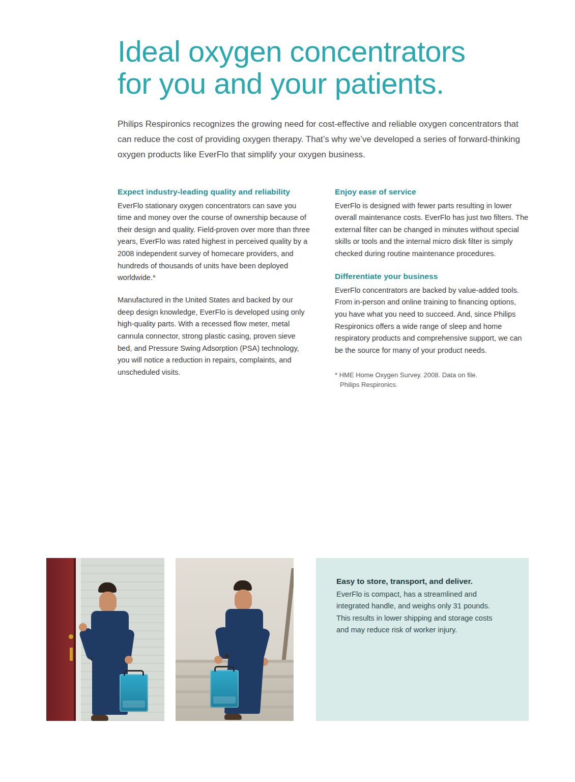Ideal oxygen concentrators
for you and your patients.
Philips Respironics recognizes the growing need for cost-effective and reliable oxygen concentrators that can reduce the cost of providing oxygen therapy. That’s why we’ve developed a series of forward-thinking oxygen products like EverFlo that simplify your oxygen business.
Expect industry-leading quality and reliability
EverFlo stationary oxygen concentrators can save you time and money over the course of ownership because of their design and quality. Field-proven over more than three years, EverFlo was rated highest in perceived quality by a 2008 independent survey of homecare providers, and hundreds of thousands of units have been deployed worldwide.*
Manufactured in the United States and backed by our deep design knowledge, EverFlo is developed using only high-quality parts. With a recessed flow meter, metal cannula connector, strong plastic casing, proven sieve bed, and Pressure Swing Adsorption (PSA) technology, you will notice a reduction in repairs, complaints, and unscheduled visits.
Enjoy ease of service
EverFlo is designed with fewer parts resulting in lower overall maintenance costs. EverFlo has just two filters. The external filter can be changed in minutes without special skills or tools and the internal micro disk filter is simply checked during routine maintenance procedures.
Differentiate your business
EverFlo concentrators are backed by value-added tools. From in-person and online training to financing options, you have what you need to succeed. And, since Philips Respironics offers a wide range of sleep and home respiratory products and comprehensive support, we can be the source for many of your product needs.
* HME Home Oxygen Survey. 2008. Data on file. Philips Respironics.
Easy to store, transport, and deliver.
EverFlo is compact, has a streamlined and integrated handle, and weighs only 31 pounds. This results in lower shipping and storage costs and may reduce risk of worker injury.